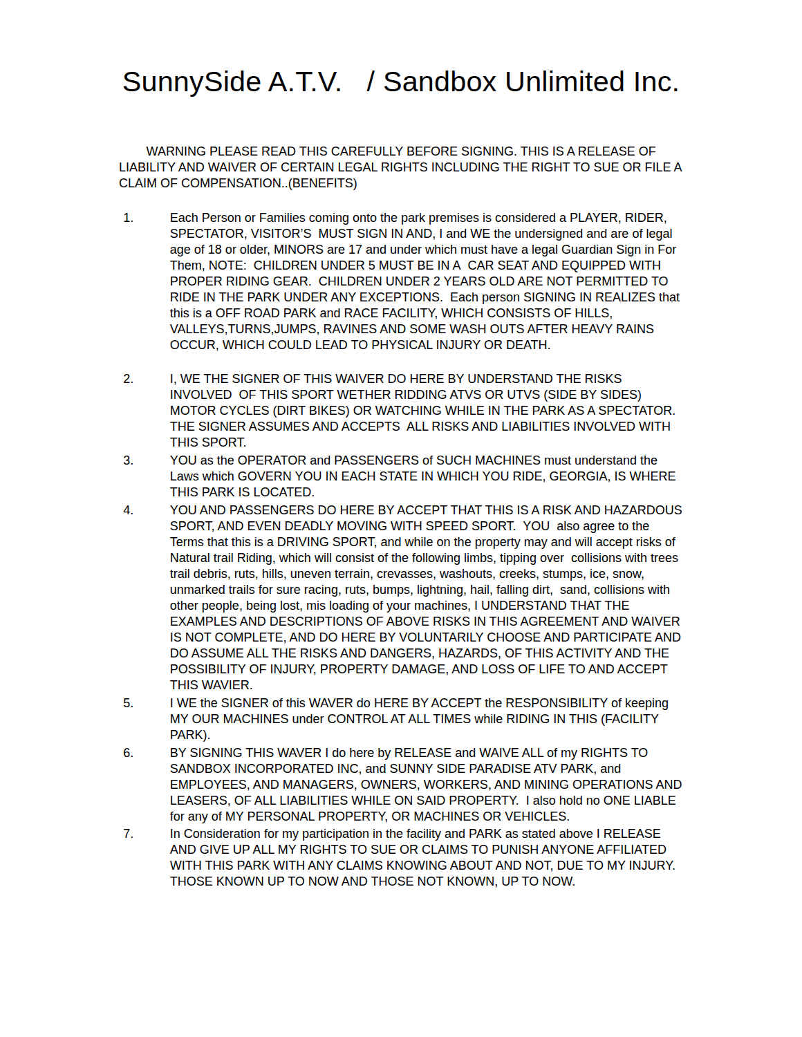SunnySide A.T.V. / Sandbox Unlimited Inc.
Warning please read this carefully before signing. This is a release of liability and waiver of certain legal rights including the right to sue or file a claim of compensation..(benefits)
Each Person or Families coming onto the park premises is considered a PLAYER, RIDER, SPECTATOR, VISITOR’S MUST SIGN IN AND, I and WE the undersigned and are of legal age of 18 or older, MINORS are 17 and under which must have a legal Guardian Sign in For Them, NOTE: CHILDREN UNDER 5 MUST BE IN A CAR SEAT AND EQUIPPED WITH PROPER RIDING GEAR. CHILDREN UNDER 2 YEARS OLD ARE NOT PERMITTED TO RIDE IN THE PARK UNDER ANY EXCEPTIONS. Each person SIGNING IN REALIZES that this is a OFF ROAD PARK and RACE FACILITY, WHICH CONSISTS OF HILLS, VALLEYS,TURNS,JUMPS, RAVINES AND SOME WASH OUTS AFTER HEAVY RAINS OCCUR, WHICH COULD LEAD TO PHYSICAL INJURY OR DEATH.
I, WE THE SIGNER OF THIS WAIVER DO HERE BY UNDERSTAND THE RISKS INVOLVED OF THIS SPORT WETHER RIDDING ATVS OR UTVS (SIDE BY SIDES) MOTOR CYCLES (DIRT BIKES) OR WATCHING WHILE IN THE PARK AS A SPECTATOR. THE SIGNER ASSUMES AND ACCEPTS ALL RISKS AND LIABILITIES INVOLVED WITH THIS SPORT.
YOU as the OPERATOR and PASSENGERS of SUCH MACHINES must understand the Laws which GOVERN YOU IN EACH STATE IN WHICH YOU RIDE, GEORGIA, IS WHERE THIS PARK IS LOCATED.
YOU AND PASSENGERS DO HERE BY ACCEPT THAT THIS IS A RISK AND HAZARDOUS SPORT, AND EVEN DEADLY MOVING WITH SPEED SPORT. YOU also agree to the Terms that this is a DRIVING SPORT, and while on the property may and will accept risks of Natural trail Riding, which will consist of the following limbs, tipping over collisions with trees trail debris, ruts, hills, uneven terrain, crevasses, washouts, creeks, stumps, ice, snow, unmarked trails for sure racing, ruts, bumps, lightning, hail, falling dirt, sand, collisions with other people, being lost, mis loading of your machines, I UNDERSTAND THAT THE EXAMPLES AND DESCRIPTIONS OF ABOVE RISKS IN THIS AGREEMENT AND WAIVER IS NOT COMPLETE, AND DO HERE BY VOLUNTARILY CHOOSE AND PARTICIPATE AND DO ASSUME ALL THE RISKS AND DANGERS, HAZARDS, OF THIS ACTIVITY AND THE POSSIBILITY OF INJURY, PROPERTY DAMAGE, AND LOSS OF LIFE TO AND ACCEPT THIS WAVIER.
I WE the SIGNER of this WAVER do HERE BY ACCEPT the RESPONSIBILITY of keeping MY OUR MACHINES under CONTROL AT ALL TIMES while RIDING IN THIS (FACILITY PARK).
BY SIGNING THIS WAVER I do here by RELEASE and WAIVE ALL of my RIGHTS TO SANDBOX INCORPORATED INC, and SUNNY SIDE PARADISE ATV PARK, and EMPLOYEES, AND MANAGERS, OWNERS, WORKERS, AND MINING OPERATIONS AND LEASERS, OF ALL LIABILITIES WHILE ON SAID PROPERTY. I also hold no ONE LIABLE for any of MY PERSONAL PROPERTY, OR MACHINES OR VEHICLES.
In Consideration for my participation in the facility and PARK as stated above I RELEASE AND GIVE UP ALL MY RIGHTS TO SUE OR CLAIMS TO PUNISH ANYONE AFFILIATED WITH THIS PARK WITH ANY CLAIMS KNOWING ABOUT AND NOT, DUE TO MY INJURY. THOSE KNOWN UP TO NOW AND THOSE NOT KNOWN, UP TO NOW.